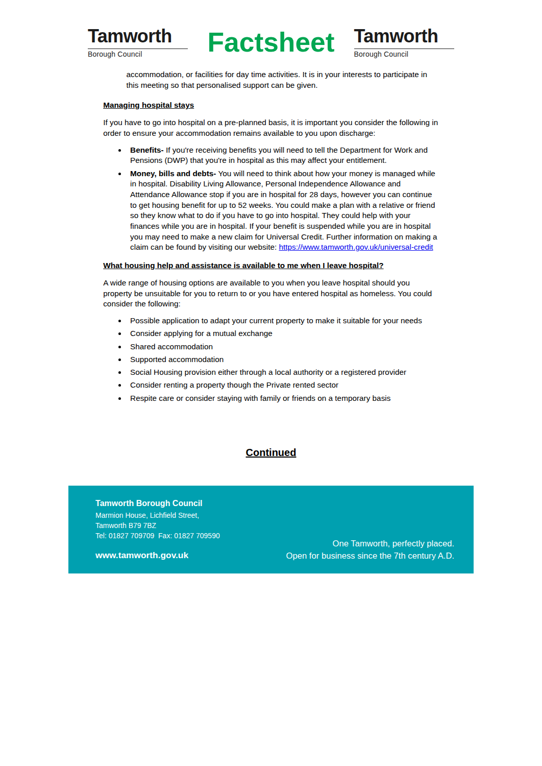Tamworth
Borough Council
Factsheet
Tamworth
Borough Council
accommodation, or facilities for day time activities. It is in your interests to participate in this meeting so that personalised support can be given.
Managing hospital stays
If you have to go into hospital on a pre-planned basis, it is important you consider the following in order to ensure your accommodation remains available to you upon discharge:
Benefits- If you're receiving benefits you will need to tell the Department for Work and Pensions (DWP) that you're in hospital as this may affect your entitlement.
Money, bills and debts- You will need to think about how your money is managed while in hospital. Disability Living Allowance, Personal Independence Allowance and Attendance Allowance stop if you are in hospital for 28 days, however you can continue to get housing benefit for up to 52 weeks. You could make a plan with a relative or friend so they know what to do if you have to go into hospital. They could help with your finances while you are in hospital. If your benefit is suspended while you are in hospital you may need to make a new claim for Universal Credit. Further information on making a claim can be found by visiting our website: https://www.tamworth.gov.uk/universal-credit
What housing help and assistance is available to me when I leave hospital?
A wide range of housing options are available to you when you leave hospital should you property be unsuitable for you to return to or you have entered hospital as homeless. You could consider the following:
Possible application to adapt your current property to make it suitable for your needs
Consider applying for a mutual exchange
Shared accommodation
Supported accommodation
Social Housing provision either through a local authority or a registered provider
Consider renting a property though the Private rented sector
Respite care or consider staying with family or friends on a temporary basis
Continued
Tamworth Borough Council
Marmion House, Lichfield Street,
Tamworth B79 7BZ
Tel: 01827 709709 Fax: 01827 709590
www.tamworth.gov.uk
One Tamworth, perfectly placed.
Open for business since the 7th century A.D.